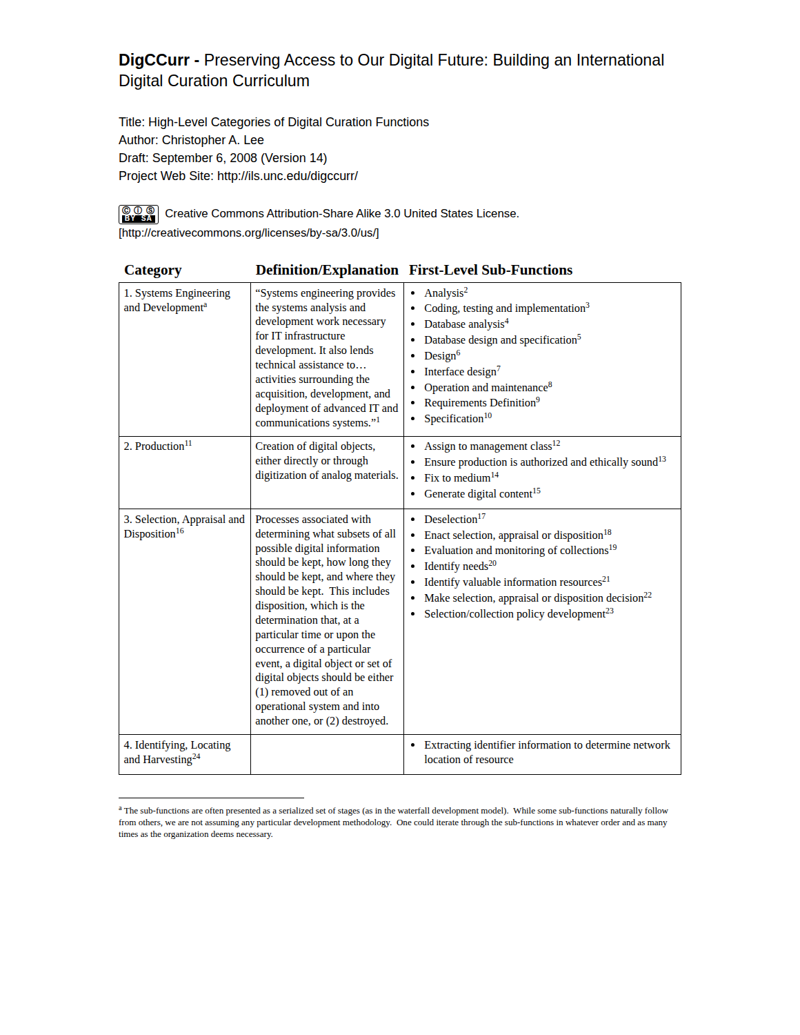DigCCurr - Preserving Access to Our Digital Future: Building an International Digital Curation Curriculum
Title: High-Level Categories of Digital Curation Functions
Author: Christopher A. Lee
Draft: September 6, 2008 (Version 14)
Project Web Site: http://ils.unc.edu/digccurr/
Ⓒ ⓘ ⓈBY SA Creative Commons Attribution-Share Alike 3.0 United States License. [http://creativecommons.org/licenses/by-sa/3.0/us/]
| Category | Definition/Explanation | First-Level Sub-Functions |
| --- | --- | --- |
| 1. Systems Engineering and Development a | “Systems engineering provides the systems analysis and development work necessary for IT infrastructure development. It also lends technical assistance to…activities surrounding the acquisition, development, and deployment of advanced IT and communications systems.” 1 | Analysis 2 Coding, testing and implementation 3 Database analysis 4 Database design and specification 5 Design 6 Interface design 7 Operation and maintenance 8 Requirements Definition 9 Specification 10 |
| 2. Production 11 | Creation of digital objects, either directly or through digitization of analog materials. | Assign to management class 12 Ensure production is authorized and ethically sound 13 Fix to medium 14 Generate digital content 15 |
| 3. Selection, Appraisal and Disposition 16 | Processes associated with determining what subsets of all possible digital information should be kept, how long they should be kept, and where they should be kept. This includes disposition, which is the determination that, at a particular time or upon the occurrence of a particular event, a digital object or set of digital objects should be either (1) removed out of an operational system and into another one, or (2) destroyed. | Deselection 17 Enact selection, appraisal or disposition 18 Evaluation and monitoring of collections 19 Identify needs 20 Identify valuable information resources 21 Make selection, appraisal or disposition decision 22 Selection/collection policy development 23 |
| 4. Identifying, Locating and Harvesting 24 | | Extracting identifier information to determine network location of resource |
a The sub-functions are often presented as a serialized set of stages (as in the waterfall development model). While some sub-functions naturally follow from others, we are not assuming any particular development methodology. One could iterate through the sub-functions in whatever order and as many times as the organization deems necessary.